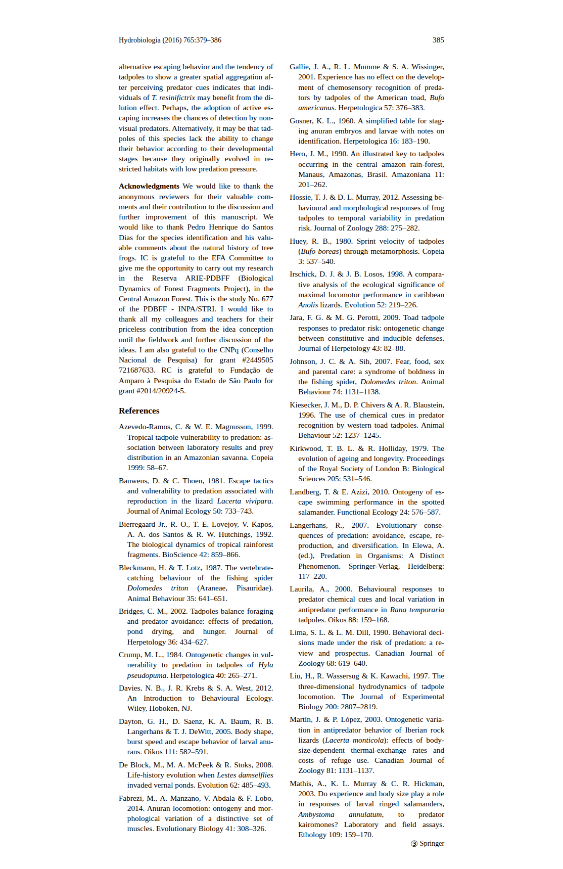Hydrobiologia (2016) 765:379–386 385
alternative escaping behavior and the tendency of tadpoles to show a greater spatial aggregation after perceiving predator cues indicates that individuals of T. resinifictrix may benefit from the dilution effect. Perhaps, the adoption of active escaping increases the chances of detection by non-visual predators. Alternatively, it may be that tadpoles of this species lack the ability to change their behavior according to their developmental stages because they originally evolved in restricted habitats with low predation pressure.
Acknowledgments We would like to thank the anonymous reviewers for their valuable comments and their contribution to the discussion and further improvement of this manuscript. We would like to thank Pedro Henrique do Santos Dias for the species identification and his valuable comments about the natural history of tree frogs. IC is grateful to the EFA Committee to give me the opportunity to carry out my research in the Reserva ARIE-PDBFF (Biological Dynamics of Forest Fragments Project), in the Central Amazon Forest. This is the study No. 677 of the PDBFF - INPA/STRI. I would like to thank all my colleagues and teachers for their priceless contribution from the idea conception until the fieldwork and further discussion of the ideas. I am also grateful to the CNPq (Conselho Nacional de Pesquisa) for grant #2449505 721687633. RC is grateful to Fundação de Amparo à Pesquisa do Estado de São Paulo for grant #2014/20924-5.
References
Azevedo-Ramos, C. & W. E. Magnusson, 1999. Tropical tadpole vulnerability to predation: association between laboratory results and prey distribution in an Amazonian savanna. Copeia 1999: 58–67.
Bauwens, D. & C. Thoen, 1981. Escape tactics and vulnerability to predation associated with reproduction in the lizard Lacerta vivipara. Journal of Animal Ecology 50: 733–743.
Bierregaard Jr., R. O., T. E. Lovejoy, V. Kapos, A. A. dos Santos & R. W. Hutchings, 1992. The biological dynamics of tropical rainforest fragments. BioScience 42: 859–866.
Bleckmann, H. & T. Lotz, 1987. The vertebrate-catching behaviour of the fishing spider Dolomedes triton (Araneae, Pisauridae). Animal Behaviour 35: 641–651.
Bridges, C. M., 2002. Tadpoles balance foraging and predator avoidance: effects of predation, pond drying, and hunger. Journal of Herpetology 36: 434–627.
Crump, M. L., 1984. Ontogenetic changes in vulnerability to predation in tadpoles of Hyla pseudopuma. Herpetologica 40: 265–271.
Davies, N. B., J. R. Krebs & S. A. West, 2012. An Introduction to Behavioural Ecology. Wiley, Hoboken, NJ.
Dayton, G. H., D. Saenz, K. A. Baum, R. B. Langerhans & T. J. DeWitt, 2005. Body shape, burst speed and escape behavior of larval anurans. Oikos 111: 582–591.
De Block, M., M. A. McPeek & R. Stoks, 2008. Life-history evolution when Lestes damselflies invaded vernal ponds. Evolution 62: 485–493.
Fabrezi, M., A. Manzano, V. Abdala & F. Lobo, 2014. Anuran locomotion: ontogeny and morphological variation of a distinctive set of muscles. Evolutionary Biology 41: 308–326.
Gallie, J. A., R. L. Mumme & S. A. Wissinger, 2001. Experience has no effect on the development of chemosensory recognition of predators by tadpoles of the American toad, Bufo americanus. Herpetologica 57: 376–383.
Gosner, K. L., 1960. A simplified table for staging anuran embryos and larvae with notes on identification. Herpetologica 16: 183–190.
Hero, J. M., 1990. An illustrated key to tadpoles occurring in the central amazon rain-forest, Manaus, Amazonas, Brasil. Amazoniana 11: 201–262.
Hossie, T. J. & D. L. Murray, 2012. Assessing behavioural and morphological responses of frog tadpoles to temporal variability in predation risk. Journal of Zoology 288: 275–282.
Huey, R. B., 1980. Sprint velocity of tadpoles (Bufo boreas) through metamorphosis. Copeia 3: 537–540.
Irschick, D. J. & J. B. Losos, 1998. A comparative analysis of the ecological significance of maximal locomotor performance in caribbean Anolis lizards. Evolution 52: 219–226.
Jara, F. G. & M. G. Perotti, 2009. Toad tadpole responses to predator risk: ontogenetic change between constitutive and inducible defenses. Journal of Herpetology 43: 82–88.
Johnson, J. C. & A. Sih, 2007. Fear, food, sex and parental care: a syndrome of boldness in the fishing spider, Dolomedes triton. Animal Behaviour 74: 1131–1138.
Kiesecker, J. M., D. P. Chivers & A. R. Blaustein, 1996. The use of chemical cues in predator recognition by western toad tadpoles. Animal Behaviour 52: 1237–1245.
Kirkwood, T. B. L. & R. Holliday, 1979. The evolution of ageing and longevity. Proceedings of the Royal Society of London B: Biological Sciences 205: 531–546.
Landberg, T. & E. Azizi, 2010. Ontogeny of escape swimming performance in the spotted salamander. Functional Ecology 24: 576–587.
Langerhans, R., 2007. Evolutionary consequences of predation: avoidance, escape, reproduction, and diversification. In Elewa, A. (ed.), Predation in Organisms: A Distinct Phenomenon. Springer-Verlag, Heidelberg: 117–220.
Laurila, A., 2000. Behavioural responses to predator chemical cues and local variation in antipredator performance in Rana temporaria tadpoles. Oikos 88: 159–168.
Lima, S. L. & L. M. Dill, 1990. Behavioral decisions made under the risk of predation: a review and prospectus. Canadian Journal of Zoology 68: 619–640.
Liu, H., R. Wassersug & K. Kawachi, 1997. The three-dimensional hydrodynamics of tadpole locomotion. The Journal of Experimental Biology 200: 2807–2819.
Martín, J. & P. López, 2003. Ontogenetic variation in antipredator behavior of Iberian rock lizards (Lacerta monticola): effects of body-size-dependent thermal-exchange rates and costs of refuge use. Canadian Journal of Zoology 81: 1131–1137.
Mathis, A., K. L. Murray & C. R. Hickman, 2003. Do experience and body size play a role in responses of larval ringed salamanders, Ambystoma annulatum, to predator kairomones? Laboratory and field assays. Ethology 109: 159–170.
③ Springer